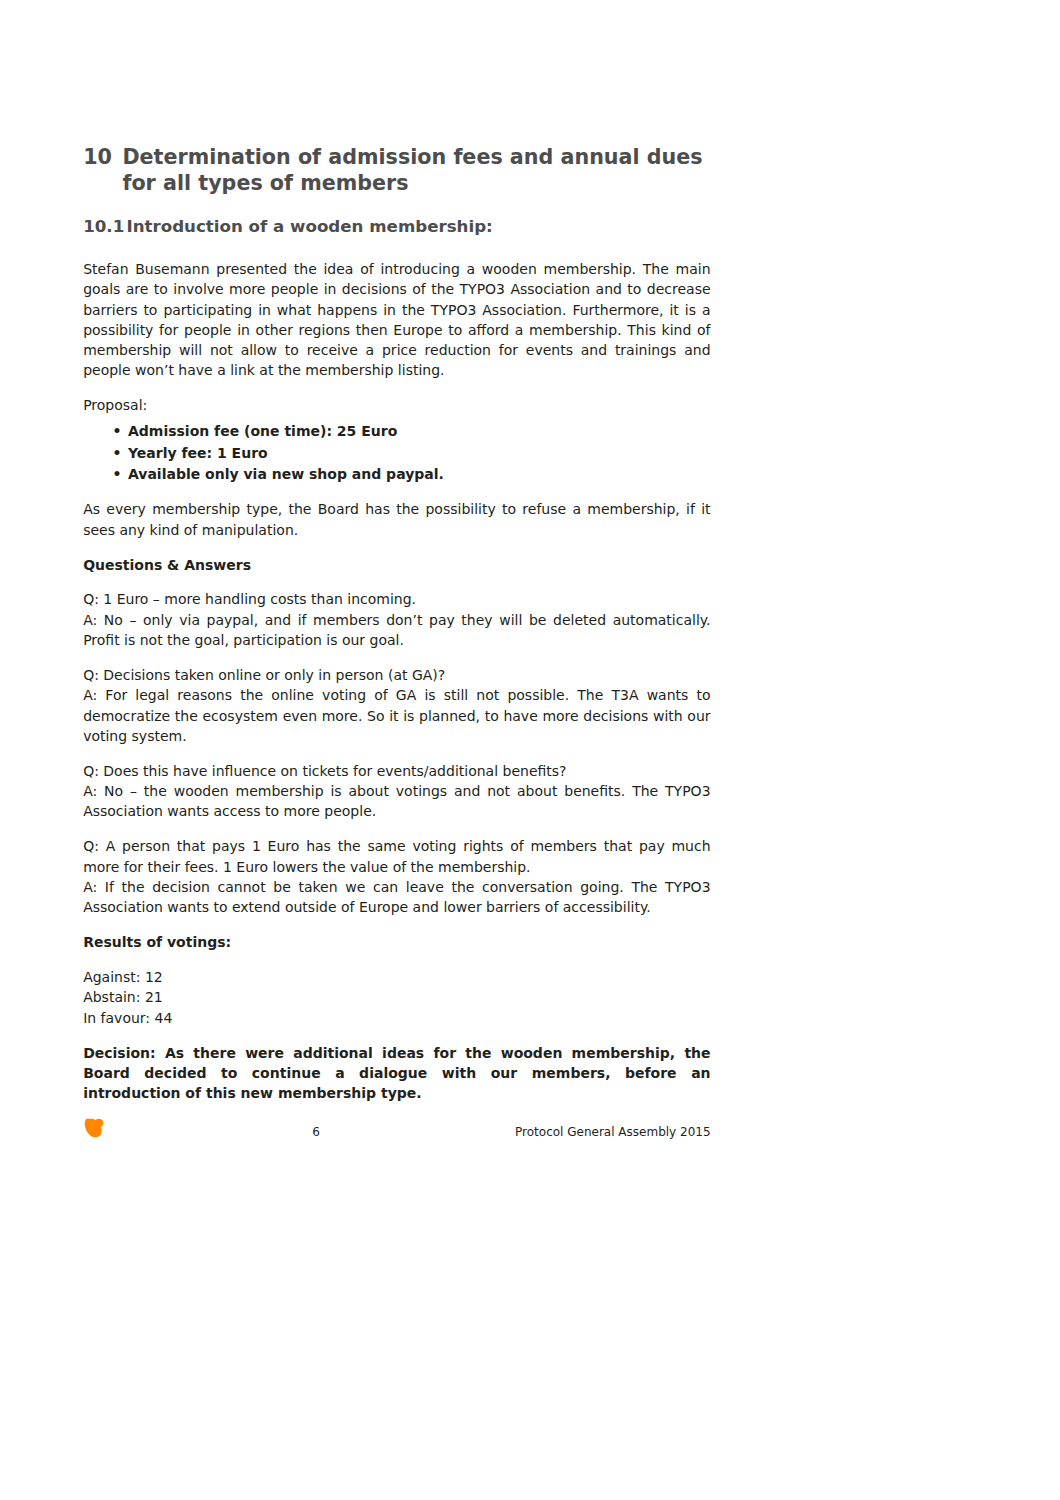10 Determination of admission fees and annual dues for all types of members
10.1 Introduction of a wooden membership:
Stefan Busemann presented the idea of introducing a wooden membership. The main goals are to involve more people in decisions of the TYPO3 Association and to decrease barriers to participating in what happens in the TYPO3 Association. Furthermore, it is a possibility for people in other regions then Europe to afford a membership. This kind of membership will not allow to receive a price reduction for events and trainings and people won’t have a link at the membership listing.
Proposal:
Admission fee (one time): 25 Euro
Yearly fee: 1 Euro
Available only via new shop and paypal.
As every membership type, the Board has the possibility to refuse a membership, if it sees any kind of manipulation.
Questions & Answers
Q: 1 Euro – more handling costs than incoming.
A: No – only via paypal, and if members don’t pay they will be deleted automatically. Profit is not the goal, participation is our goal.
Q: Decisions taken online or only in person (at GA)?
A: For legal reasons the online voting of GA is still not possible. The T3A wants to democratize the ecosystem even more. So it is planned, to have more decisions with our voting system.
Q: Does this have influence on tickets for events/additional benefits?
A: No – the wooden membership is about votings and not about benefits. The TYPO3 Association wants access to more people.
Q: A person that pays 1 Euro has the same voting rights of members that pay much more for their fees. 1 Euro lowers the value of the membership.
A: If the decision cannot be taken we can leave the conversation going. The TYPO3 Association wants to extend outside of Europe and lower barriers of accessibility.
Results of votings:
Against: 12
Abstain: 21
In favour: 44
Decision: As there were additional ideas for the wooden membership, the Board decided to continue a dialogue with our members, before an introduction of this new membership type.
6
Protocol General Assembly 2015